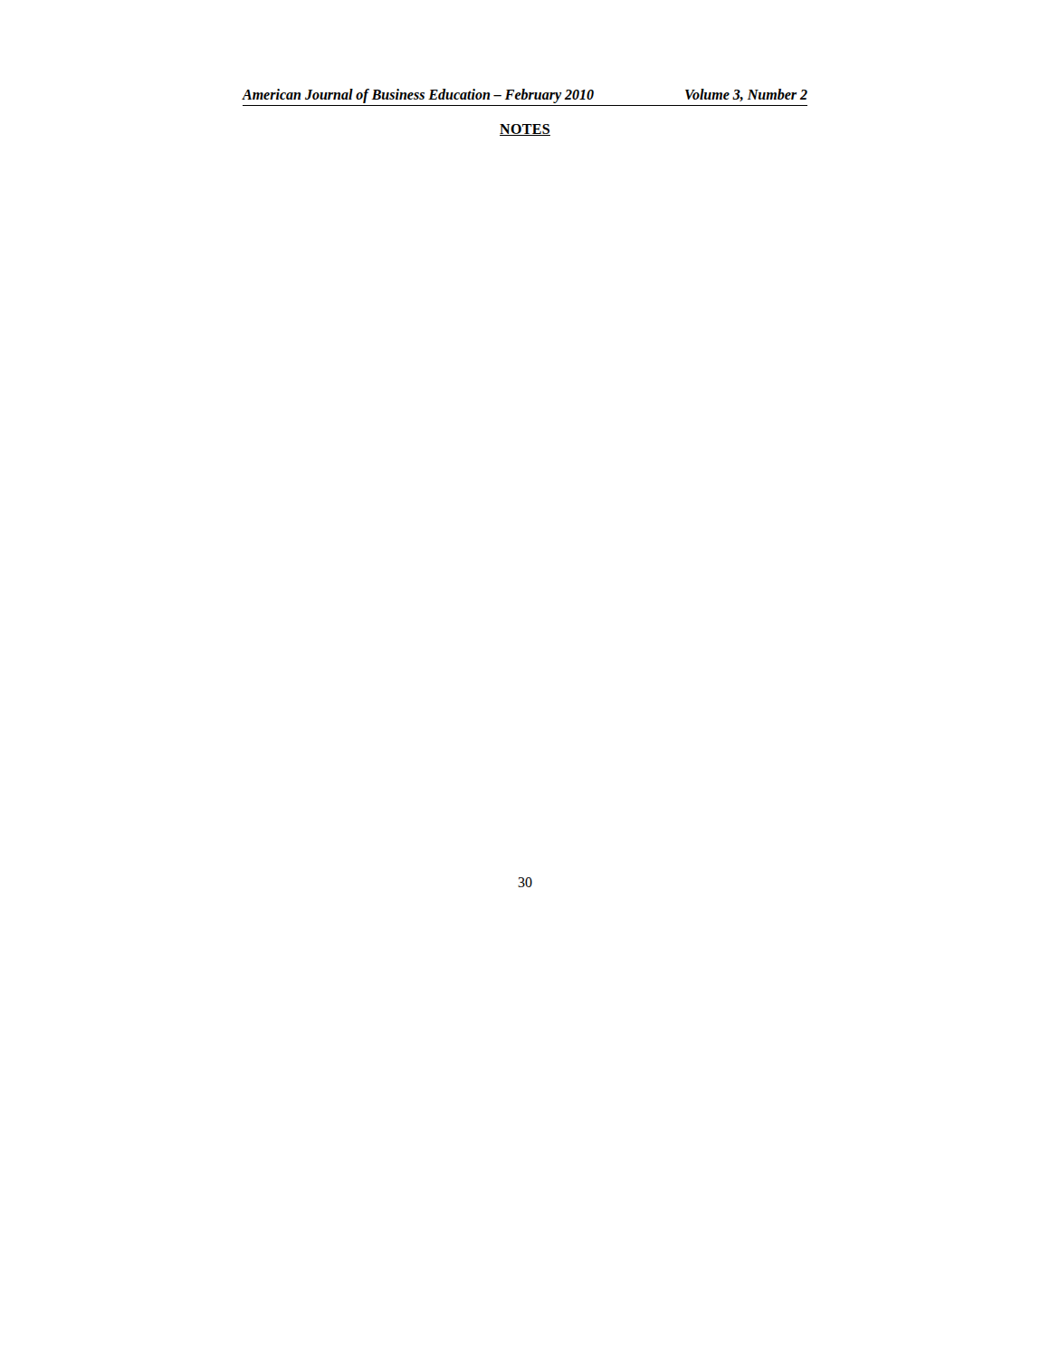American Journal of Business Education – February 2010 Volume 3, Number 2
NOTES
30